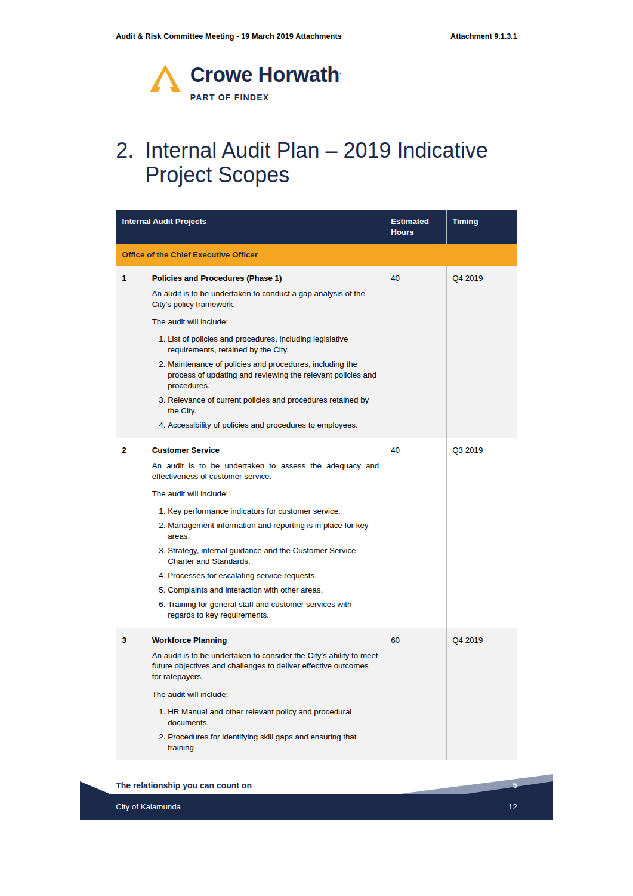Audit & Risk Committee Meeting - 19 March 2019 Attachments
Attachment 9.1.3.1
Crowe Horwath.
PART OF FINDEX
2. Internal Audit Plan – 2019 Indicative Project Scopes
| Internal Audit Projects | Estimated Hours | Timing |
| --- | --- | --- |
| Office of the Chief Executive Officer |
| 1 | Policies and Procedures (Phase 1) An audit is to be undertaken to conduct a gap analysis of the City's policy framework. The audit will include: List of policies and procedures, including legislative requirements, retained by the City. Maintenance of policies and procedures, including the process of updating and reviewing the relevant policies and procedures. Relevance of current policies and procedures retained by the City. Accessibility of policies and procedures to employees. | 40 | Q4 2019 |
| 2 | Customer Service An audit is to be undertaken to assess the adequacy and effectiveness of customer service. The audit will include: Key performance indicators for customer service. Management information and reporting is in place for key areas. Strategy, internal guidance and the Customer Service Charter and Standards. Processes for escalating service requests. Complaints and interaction with other areas. Training for general staff and customer services with regards to key requirements. | 40 | Q3 2019 |
| 3 | Workforce Planning An audit is to be undertaken to consider the City's ability to meet future objectives and challenges to deliver effective outcomes for ratepayers. The audit will include: HR Manual and other relevant policy and procedural documents. Procedures for identifying skill gaps and ensuring that training | 60 | Q4 2019 |
The relationship you can count on
5
City of Kalamunda
12